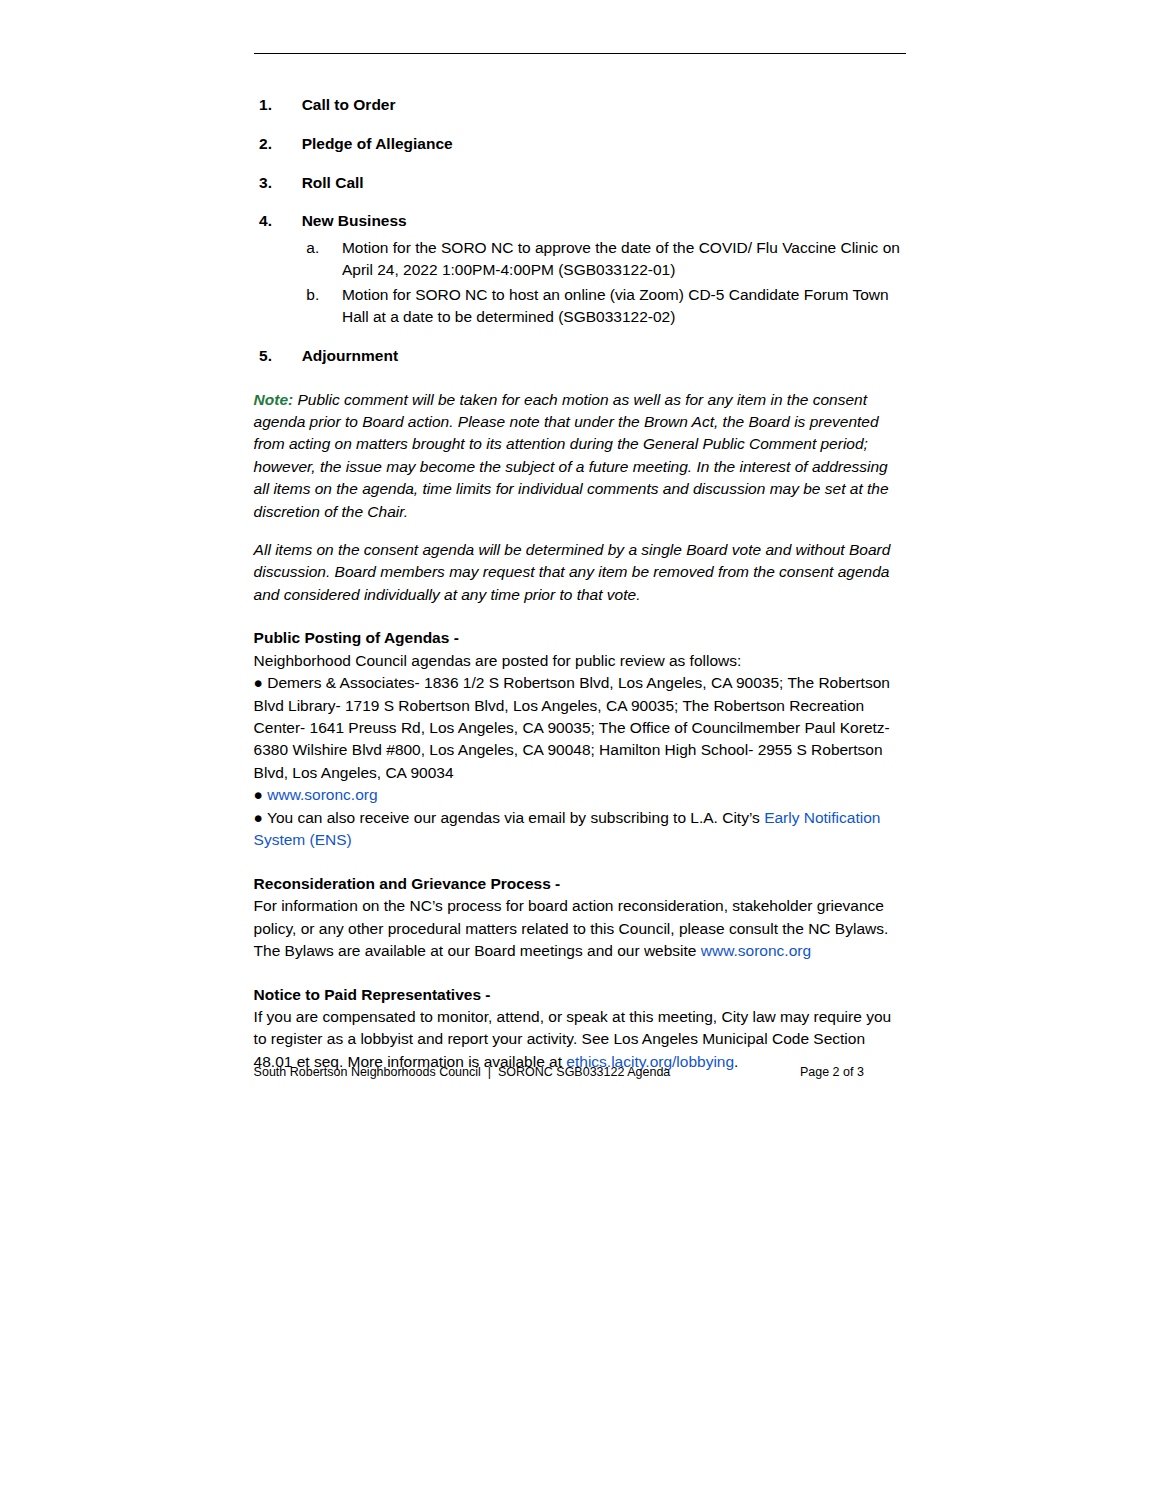1. Call to Order
2. Pledge of Allegiance
3. Roll Call
4. New Business
a. Motion for the SORO NC to approve the date of the COVID/ Flu Vaccine Clinic on April 24, 2022 1:00PM-4:00PM (SGB033122-01)
b. Motion for SORO NC to host an online (via Zoom) CD-5 Candidate Forum Town Hall at a date to be determined (SGB033122-02)
5. Adjournment
Note: Public comment will be taken for each motion as well as for any item in the consent agenda prior to Board action. Please note that under the Brown Act, the Board is prevented from acting on matters brought to its attention during the General Public Comment period; however, the issue may become the subject of a future meeting. In the interest of addressing all items on the agenda, time limits for individual comments and discussion may be set at the discretion of the Chair.
All items on the consent agenda will be determined by a single Board vote and without Board discussion. Board members may request that any item be removed from the consent agenda and considered individually at any time prior to that vote.
Public Posting of Agendas -
Neighborhood Council agendas are posted for public review as follows:
● Demers & Associates- 1836 1/2 S Robertson Blvd, Los Angeles, CA 90035; The Robertson Blvd Library- 1719 S Robertson Blvd, Los Angeles, CA 90035; The Robertson Recreation Center- 1641 Preuss Rd, Los Angeles, CA 90035; The Office of Councilmember Paul Koretz- 6380 Wilshire Blvd #800, Los Angeles, CA 90048; Hamilton High School- 2955 S Robertson Blvd, Los Angeles, CA 90034
● www.soronc.org
● You can also receive our agendas via email by subscribing to L.A. City’s Early Notification System (ENS)
Reconsideration and Grievance Process -
For information on the NC’s process for board action reconsideration, stakeholder grievance policy, or any other procedural matters related to this Council, please consult the NC Bylaws. The Bylaws are available at our Board meetings and our website www.soronc.org
Notice to Paid Representatives -
If you are compensated to monitor, attend, or speak at this meeting, City law may require you to register as a lobbyist and report your activity. See Los Angeles Municipal Code Section 48.01 et seq. More information is available at ethics.lacity.org/lobbying.
South Robertson Neighborhoods Council | SORONC SGB033122 Agenda Page 2 of 3